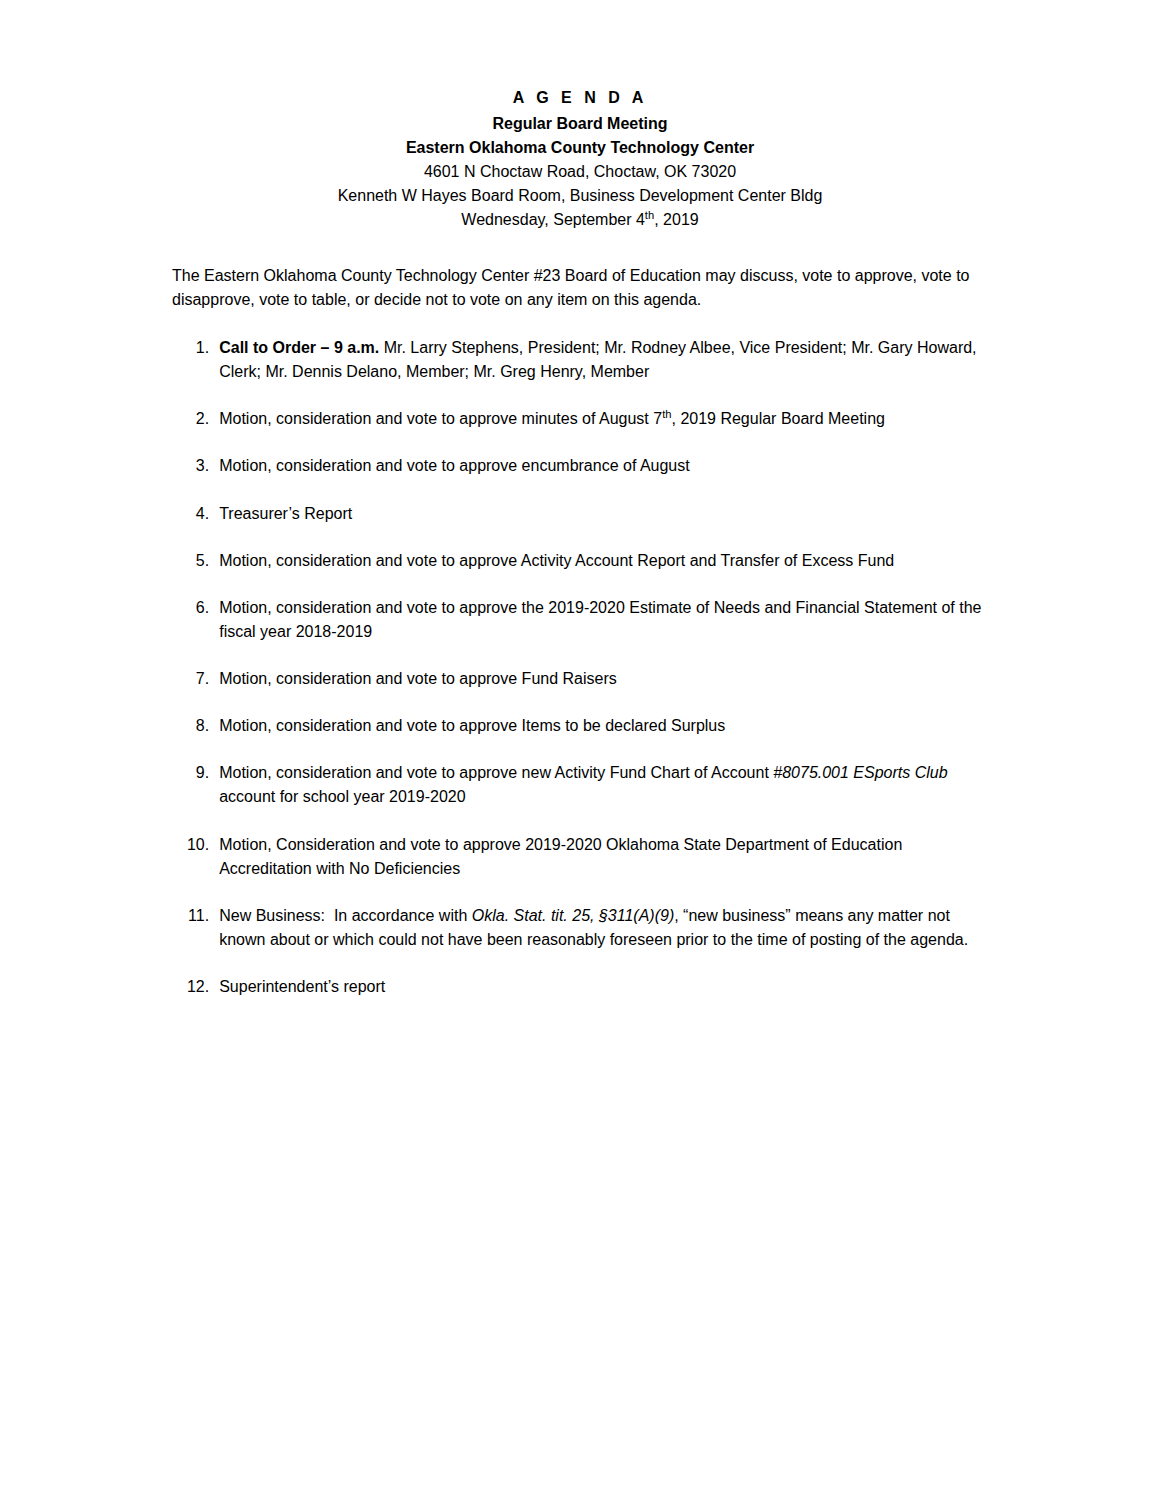A G E N D A
Regular Board Meeting
Eastern Oklahoma County Technology Center
4601 N Choctaw Road, Choctaw, OK 73020
Kenneth W Hayes Board Room, Business Development Center Bldg
Wednesday, September 4th, 2019
The Eastern Oklahoma County Technology Center #23 Board of Education may discuss, vote to approve, vote to disapprove, vote to table, or decide not to vote on any item on this agenda.
Call to Order – 9 a.m. Mr. Larry Stephens, President; Mr. Rodney Albee, Vice President; Mr. Gary Howard, Clerk; Mr. Dennis Delano, Member; Mr. Greg Henry, Member
Motion, consideration and vote to approve minutes of August 7th, 2019 Regular Board Meeting
Motion, consideration and vote to approve encumbrance of August
Treasurer’s Report
Motion, consideration and vote to approve Activity Account Report and Transfer of Excess Fund
Motion, consideration and vote to approve the 2019-2020 Estimate of Needs and Financial Statement of the fiscal year 2018-2019
Motion, consideration and vote to approve Fund Raisers
Motion, consideration and vote to approve Items to be declared Surplus
Motion, consideration and vote to approve new Activity Fund Chart of Account #8075.001 ESports Club account for school year 2019-2020
Motion, Consideration and vote to approve 2019-2020 Oklahoma State Department of Education Accreditation with No Deficiencies
New Business: In accordance with Okla. Stat. tit. 25, §311(A)(9), “new business” means any matter not known about or which could not have been reasonably foreseen prior to the time of posting of the agenda.
Superintendent’s report